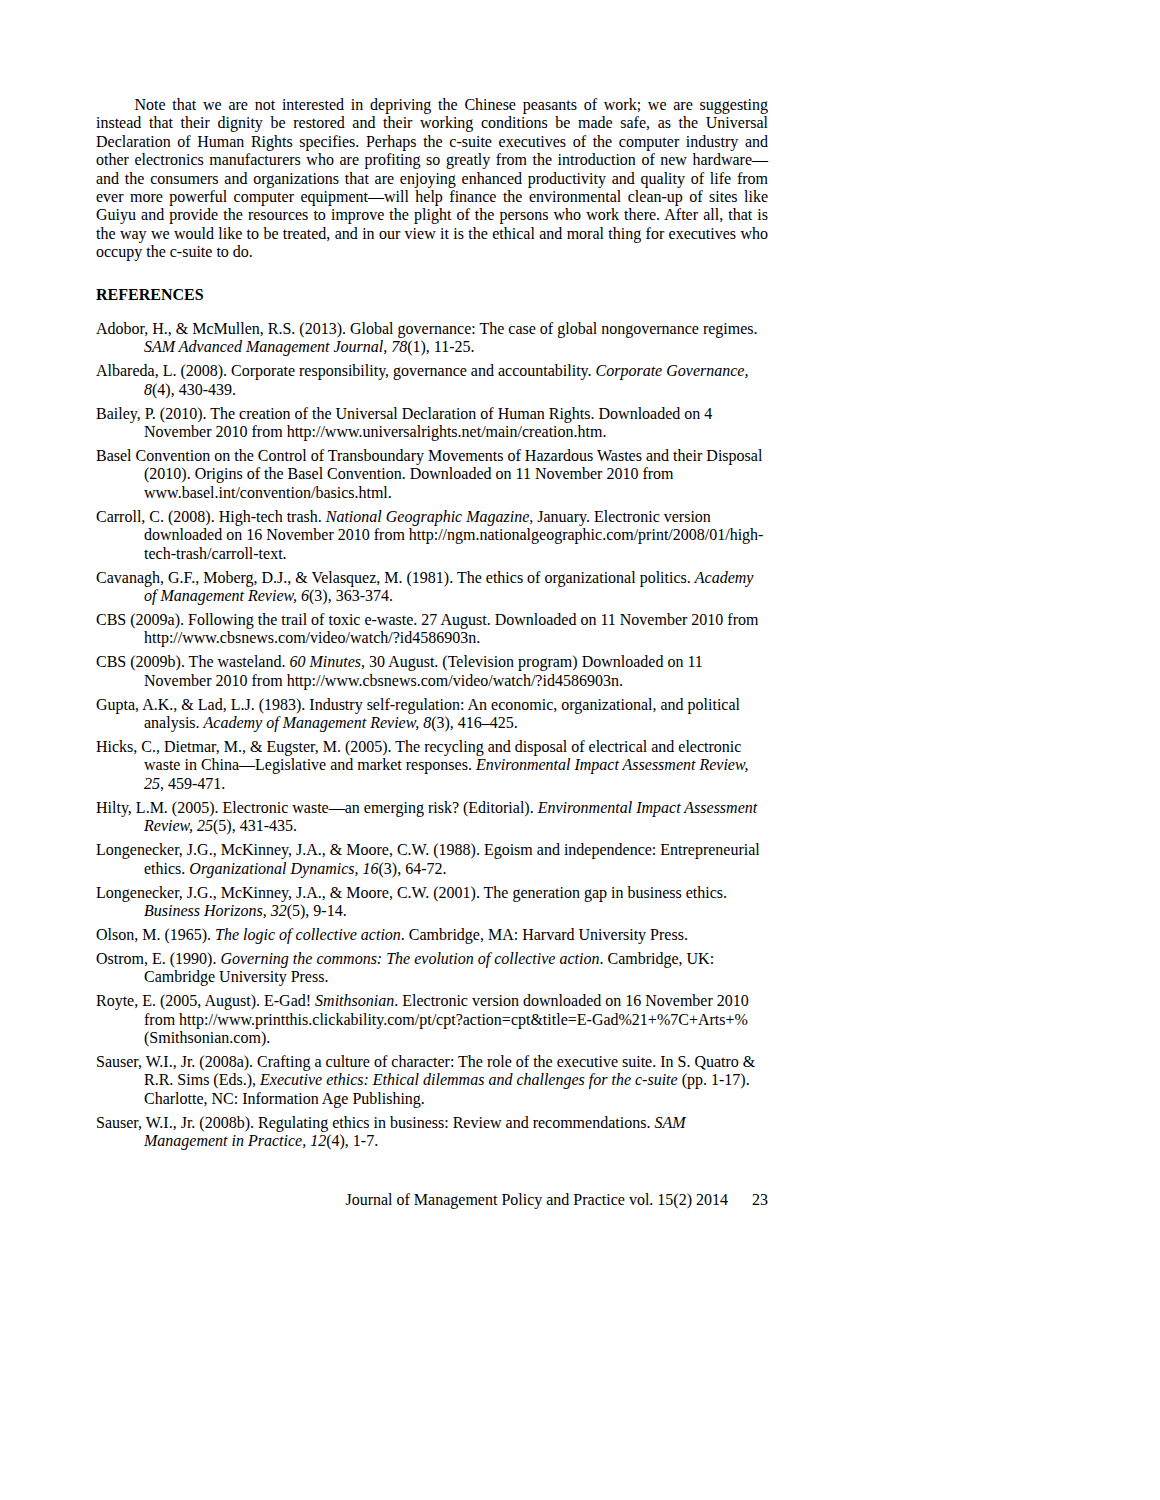Note that we are not interested in depriving the Chinese peasants of work; we are suggesting instead that their dignity be restored and their working conditions be made safe, as the Universal Declaration of Human Rights specifies. Perhaps the c-suite executives of the computer industry and other electronics manufacturers who are profiting so greatly from the introduction of new hardware—and the consumers and organizations that are enjoying enhanced productivity and quality of life from ever more powerful computer equipment—will help finance the environmental clean-up of sites like Guiyu and provide the resources to improve the plight of the persons who work there. After all, that is the way we would like to be treated, and in our view it is the ethical and moral thing for executives who occupy the c-suite to do.
REFERENCES
Adobor, H., & McMullen, R.S. (2013). Global governance: The case of global nongovernance regimes. SAM Advanced Management Journal, 78(1), 11-25.
Albareda, L. (2008). Corporate responsibility, governance and accountability. Corporate Governance, 8(4), 430-439.
Bailey, P. (2010). The creation of the Universal Declaration of Human Rights. Downloaded on 4 November 2010 from http://www.universalrights.net/main/creation.htm.
Basel Convention on the Control of Transboundary Movements of Hazardous Wastes and their Disposal (2010). Origins of the Basel Convention. Downloaded on 11 November 2010 from www.basel.int/convention/basics.html.
Carroll, C. (2008). High-tech trash. National Geographic Magazine, January. Electronic version downloaded on 16 November 2010 from http://ngm.nationalgeographic.com/print/2008/01/high-tech-trash/carroll-text.
Cavanagh, G.F., Moberg, D.J., & Velasquez, M. (1981). The ethics of organizational politics. Academy of Management Review, 6(3), 363-374.
CBS (2009a). Following the trail of toxic e-waste. 27 August. Downloaded on 11 November 2010 from http://www.cbsnews.com/video/watch/?id4586903n.
CBS (2009b). The wasteland. 60 Minutes, 30 August. (Television program) Downloaded on 11 November 2010 from http://www.cbsnews.com/video/watch/?id4586903n.
Gupta, A.K., & Lad, L.J. (1983). Industry self-regulation: An economic, organizational, and political analysis. Academy of Management Review, 8(3), 416–425.
Hicks, C., Dietmar, M., & Eugster, M. (2005). The recycling and disposal of electrical and electronic waste in China—Legislative and market responses. Environmental Impact Assessment Review, 25, 459-471.
Hilty, L.M. (2005). Electronic waste—an emerging risk? (Editorial). Environmental Impact Assessment Review, 25(5), 431-435.
Longenecker, J.G., McKinney, J.A., & Moore, C.W. (1988). Egoism and independence: Entrepreneurial ethics. Organizational Dynamics, 16(3), 64-72.
Longenecker, J.G., McKinney, J.A., & Moore, C.W. (2001). The generation gap in business ethics. Business Horizons, 32(5), 9-14.
Olson, M. (1965). The logic of collective action. Cambridge, MA: Harvard University Press.
Ostrom, E. (1990). Governing the commons: The evolution of collective action. Cambridge, UK: Cambridge University Press.
Royte, E. (2005, August). E-Gad! Smithsonian. Electronic version downloaded on 16 November 2010 from http://www.printthis.clickability.com/pt/cpt?action=cpt&title=E-Gad%21+%7C+Arts+% (Smithsonian.com).
Sauser, W.I., Jr. (2008a). Crafting a culture of character: The role of the executive suite. In S. Quatro & R.R. Sims (Eds.), Executive ethics: Ethical dilemmas and challenges for the c-suite (pp. 1-17). Charlotte, NC: Information Age Publishing.
Sauser, W.I., Jr. (2008b). Regulating ethics in business: Review and recommendations. SAM Management in Practice, 12(4), 1-7.
Journal of Management Policy and Practice vol. 15(2) 201423